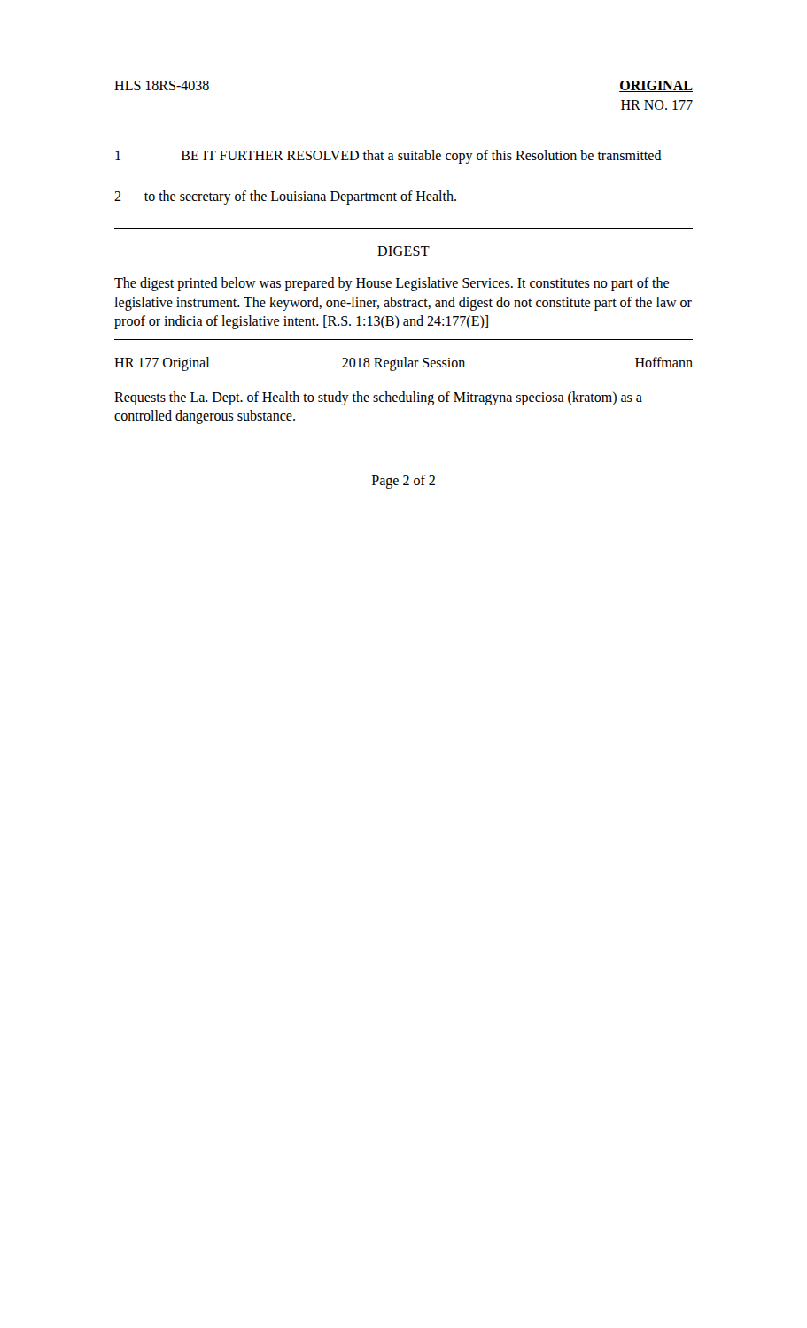HLS 18RS-4038
ORIGINAL HR NO. 177
1 BE IT FURTHER RESOLVED that a suitable copy of this Resolution be transmitted
2 to the secretary of the Louisiana Department of Health.
DIGEST
The digest printed below was prepared by House Legislative Services. It constitutes no part of the legislative instrument. The keyword, one-liner, abstract, and digest do not constitute part of the law or proof or indicia of legislative intent. [R.S. 1:13(B) and 24:177(E)]
HR 177 Original
2018 Regular Session
Hoffmann
Requests the La. Dept. of Health to study the scheduling of Mitragyna speciosa (kratom) as a controlled dangerous substance.
Page 2 of 2